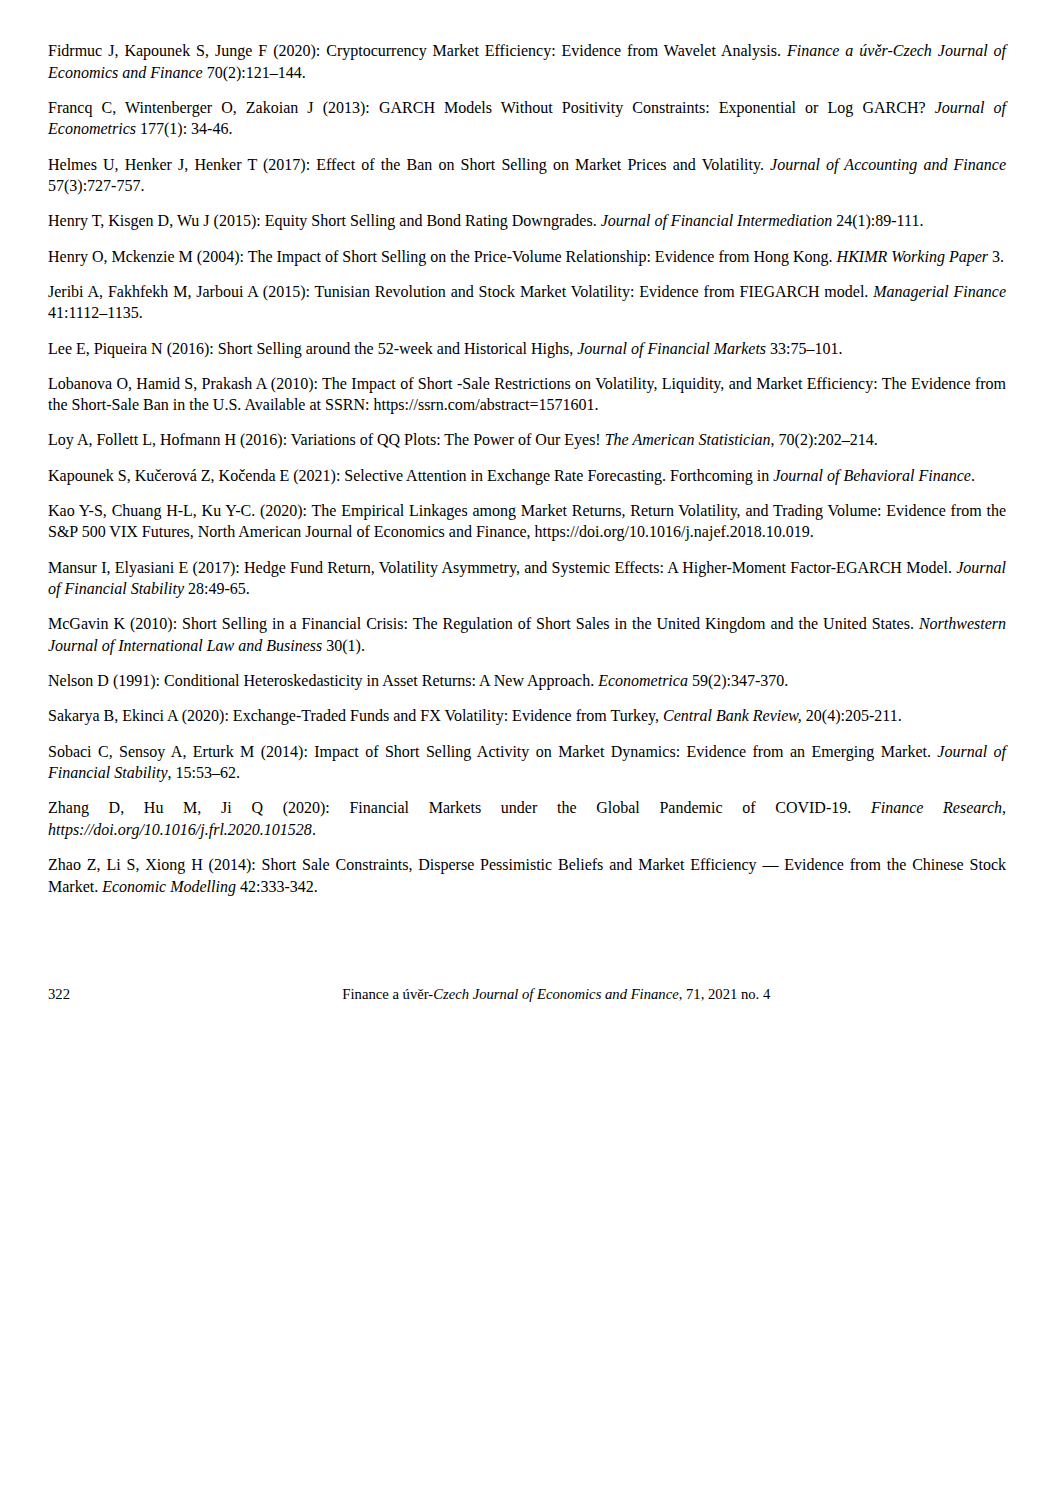Fidrmuc J, Kapounek S, Junge F (2020): Cryptocurrency Market Efficiency: Evidence from Wavelet Analysis. Finance a úvěr-Czech Journal of Economics and Finance 70(2):121–144.
Francq C, Wintenberger O, Zakoian J (2013): GARCH Models Without Positivity Constraints: Exponential or Log GARCH? Journal of Econometrics 177(1): 34-46.
Helmes U, Henker J, Henker T (2017): Effect of the Ban on Short Selling on Market Prices and Volatility. Journal of Accounting and Finance 57(3):727-757.
Henry T, Kisgen D, Wu J (2015): Equity Short Selling and Bond Rating Downgrades. Journal of Financial Intermediation 24(1):89-111.
Henry O, Mckenzie M (2004): The Impact of Short Selling on the Price-Volume Relationship: Evidence from Hong Kong. HKIMR Working Paper 3.
Jeribi A, Fakhfekh M, Jarboui A (2015): Tunisian Revolution and Stock Market Volatility: Evidence from FIEGARCH model. Managerial Finance 41:1112–1135.
Lee E, Piqueira N (2016): Short Selling around the 52-week and Historical Highs, Journal of Financial Markets 33:75–101.
Lobanova O, Hamid S, Prakash A (2010): The Impact of Short -Sale Restrictions on Volatility, Liquidity, and Market Efficiency: The Evidence from the Short-Sale Ban in the U.S. Available at SSRN: https://ssrn.com/abstract=1571601.
Loy A, Follett L, Hofmann H (2016): Variations of QQ Plots: The Power of Our Eyes! The American Statistician, 70(2):202–214.
Kapounek S, Kučerová Z, Kočenda E (2021): Selective Attention in Exchange Rate Forecasting. Forthcoming in Journal of Behavioral Finance.
Kao Y-S, Chuang H-L, Ku Y-C. (2020): The Empirical Linkages among Market Returns, Return Volatility, and Trading Volume: Evidence from the S&P 500 VIX Futures, North American Journal of Economics and Finance, https://doi.org/10.1016/j.najef.2018.10.019.
Mansur I, Elyasiani E (2017): Hedge Fund Return, Volatility Asymmetry, and Systemic Effects: A Higher-Moment Factor-EGARCH Model. Journal of Financial Stability 28:49-65.
McGavin K (2010): Short Selling in a Financial Crisis: The Regulation of Short Sales in the United Kingdom and the United States. Northwestern Journal of International Law and Business 30(1).
Nelson D (1991): Conditional Heteroskedasticity in Asset Returns: A New Approach. Econometrica 59(2):347-370.
Sakarya B, Ekinci A (2020): Exchange-Traded Funds and FX Volatility: Evidence from Turkey, Central Bank Review, 20(4):205-211.
Sobaci C, Sensoy A, Erturk M (2014): Impact of Short Selling Activity on Market Dynamics: Evidence from an Emerging Market. Journal of Financial Stability, 15:53–62.
Zhang D, Hu M, Ji Q (2020): Financial Markets under the Global Pandemic of COVID-19. Finance Research, https://doi.org/10.1016/j.frl.2020.101528.
Zhao Z, Li S, Xiong H (2014): Short Sale Constraints, Disperse Pessimistic Beliefs and Market Efficiency — Evidence from the Chinese Stock Market. Economic Modelling 42:333-342.
322 Finance a úvěr-Czech Journal of Economics and Finance, 71, 2021 no. 4